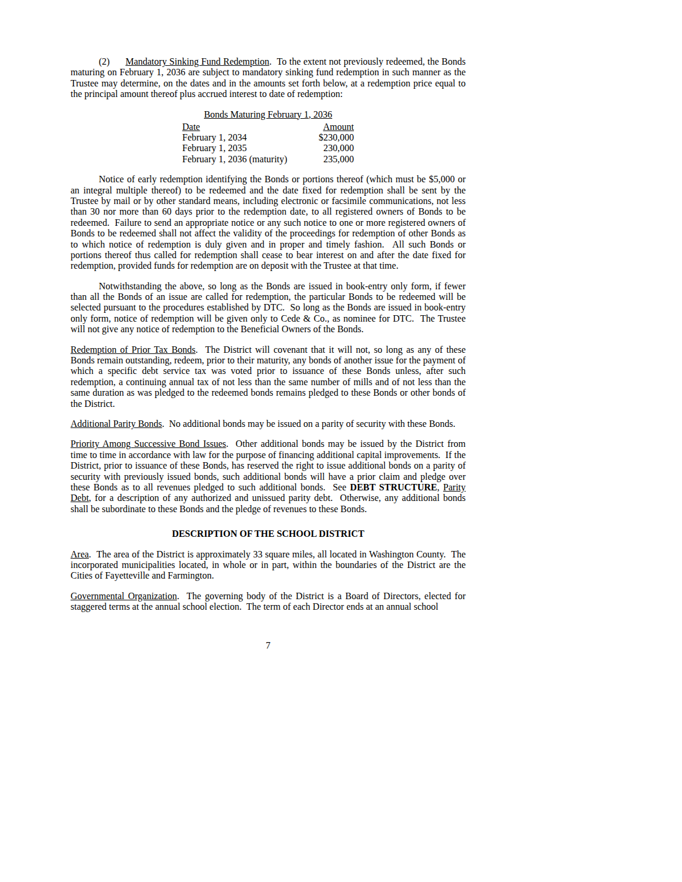(2) Mandatory Sinking Fund Redemption. To the extent not previously redeemed, the Bonds maturing on February 1, 2036 are subject to mandatory sinking fund redemption in such manner as the Trustee may determine, on the dates and in the amounts set forth below, at a redemption price equal to the principal amount thereof plus accrued interest to date of redemption:
Bonds Maturing February 1, 2036
| Date | Amount |
| --- | --- |
| February 1, 2034 | $230,000 |
| February 1, 2035 | 230,000 |
| February 1, 2036 (maturity) | 235,000 |
Notice of early redemption identifying the Bonds or portions thereof (which must be $5,000 or an integral multiple thereof) to be redeemed and the date fixed for redemption shall be sent by the Trustee by mail or by other standard means, including electronic or facsimile communications, not less than 30 nor more than 60 days prior to the redemption date, to all registered owners of Bonds to be redeemed. Failure to send an appropriate notice or any such notice to one or more registered owners of Bonds to be redeemed shall not affect the validity of the proceedings for redemption of other Bonds as to which notice of redemption is duly given and in proper and timely fashion. All such Bonds or portions thereof thus called for redemption shall cease to bear interest on and after the date fixed for redemption, provided funds for redemption are on deposit with the Trustee at that time.
Notwithstanding the above, so long as the Bonds are issued in book-entry only form, if fewer than all the Bonds of an issue are called for redemption, the particular Bonds to be redeemed will be selected pursuant to the procedures established by DTC. So long as the Bonds are issued in book-entry only form, notice of redemption will be given only to Cede & Co., as nominee for DTC. The Trustee will not give any notice of redemption to the Beneficial Owners of the Bonds.
Redemption of Prior Tax Bonds. The District will covenant that it will not, so long as any of these Bonds remain outstanding, redeem, prior to their maturity, any bonds of another issue for the payment of which a specific debt service tax was voted prior to issuance of these Bonds unless, after such redemption, a continuing annual tax of not less than the same number of mills and of not less than the same duration as was pledged to the redeemed bonds remains pledged to these Bonds or other bonds of the District.
Additional Parity Bonds. No additional bonds may be issued on a parity of security with these Bonds.
Priority Among Successive Bond Issues. Other additional bonds may be issued by the District from time to time in accordance with law for the purpose of financing additional capital improvements. If the District, prior to issuance of these Bonds, has reserved the right to issue additional bonds on a parity of security with previously issued bonds, such additional bonds will have a prior claim and pledge over these Bonds as to all revenues pledged to such additional bonds. See DEBT STRUCTURE, Parity Debt, for a description of any authorized and unissued parity debt. Otherwise, any additional bonds shall be subordinate to these Bonds and the pledge of revenues to these Bonds.
DESCRIPTION OF THE SCHOOL DISTRICT
Area. The area of the District is approximately 33 square miles, all located in Washington County. The incorporated municipalities located, in whole or in part, within the boundaries of the District are the Cities of Fayetteville and Farmington.
Governmental Organization. The governing body of the District is a Board of Directors, elected for staggered terms at the annual school election. The term of each Director ends at an annual school
7